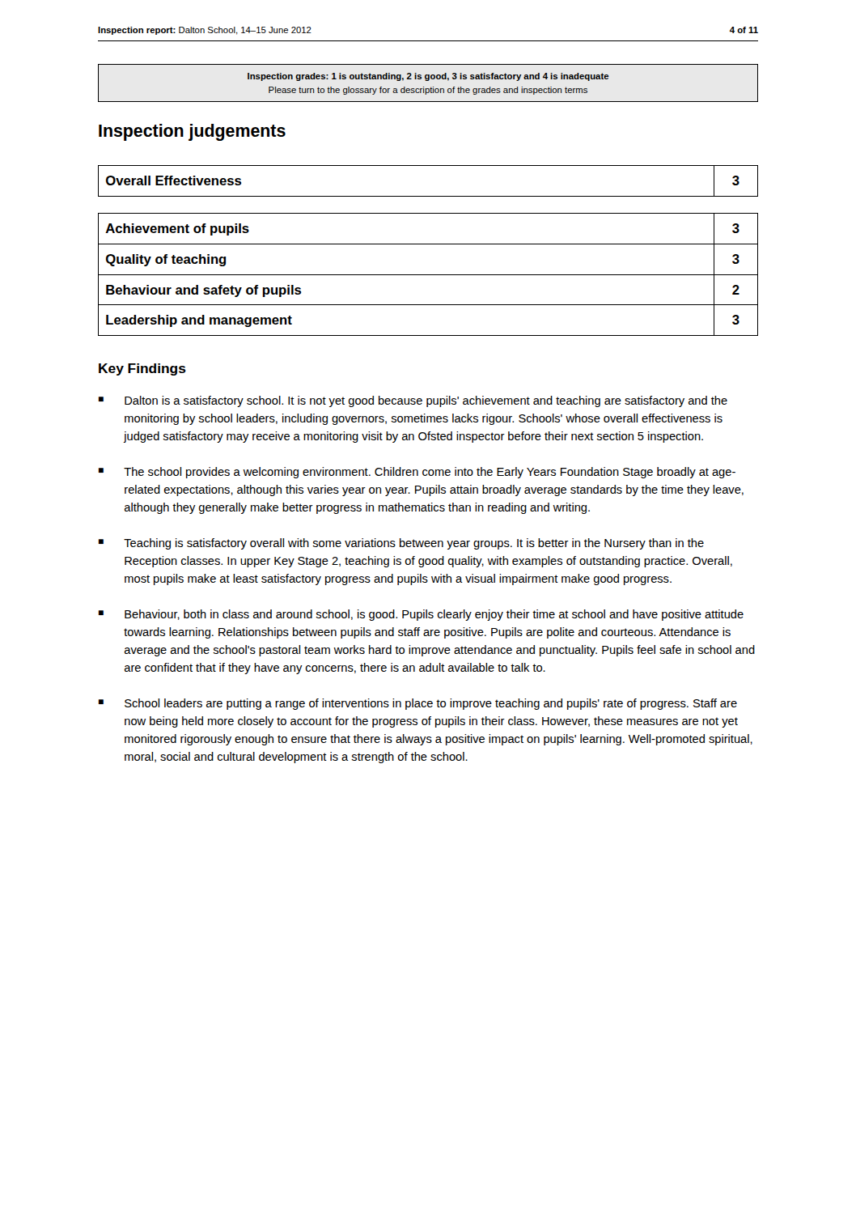Inspection report: Dalton School, 14–15 June 2012
4 of 11
Inspection grades: 1 is outstanding, 2 is good, 3 is satisfactory and 4 is inadequate Please turn to the glossary for a description of the grades and inspection terms
Inspection judgements
| Overall Effectiveness | 3 |
| Achievement of pupils | 3 |
| Quality of teaching | 3 |
| Behaviour and safety of pupils | 2 |
| Leadership and management | 3 |
Key Findings
Dalton is a satisfactory school. It is not yet good because pupils' achievement and teaching are satisfactory and the monitoring by school leaders, including governors, sometimes lacks rigour. Schools' whose overall effectiveness is judged satisfactory may receive a monitoring visit by an Ofsted inspector before their next section 5 inspection.
The school provides a welcoming environment. Children come into the Early Years Foundation Stage broadly at age-related expectations, although this varies year on year. Pupils attain broadly average standards by the time they leave, although they generally make better progress in mathematics than in reading and writing.
Teaching is satisfactory overall with some variations between year groups. It is better in the Nursery than in the Reception classes. In upper Key Stage 2, teaching is of good quality, with examples of outstanding practice. Overall, most pupils make at least satisfactory progress and pupils with a visual impairment make good progress.
Behaviour, both in class and around school, is good. Pupils clearly enjoy their time at school and have positive attitude towards learning. Relationships between pupils and staff are positive. Pupils are polite and courteous. Attendance is average and the school's pastoral team works hard to improve attendance and punctuality. Pupils feel safe in school and are confident that if they have any concerns, there is an adult available to talk to.
School leaders are putting a range of interventions in place to improve teaching and pupils' rate of progress. Staff are now being held more closely to account for the progress of pupils in their class. However, these measures are not yet monitored rigorously enough to ensure that there is always a positive impact on pupils' learning. Well-promoted spiritual, moral, social and cultural development is a strength of the school.